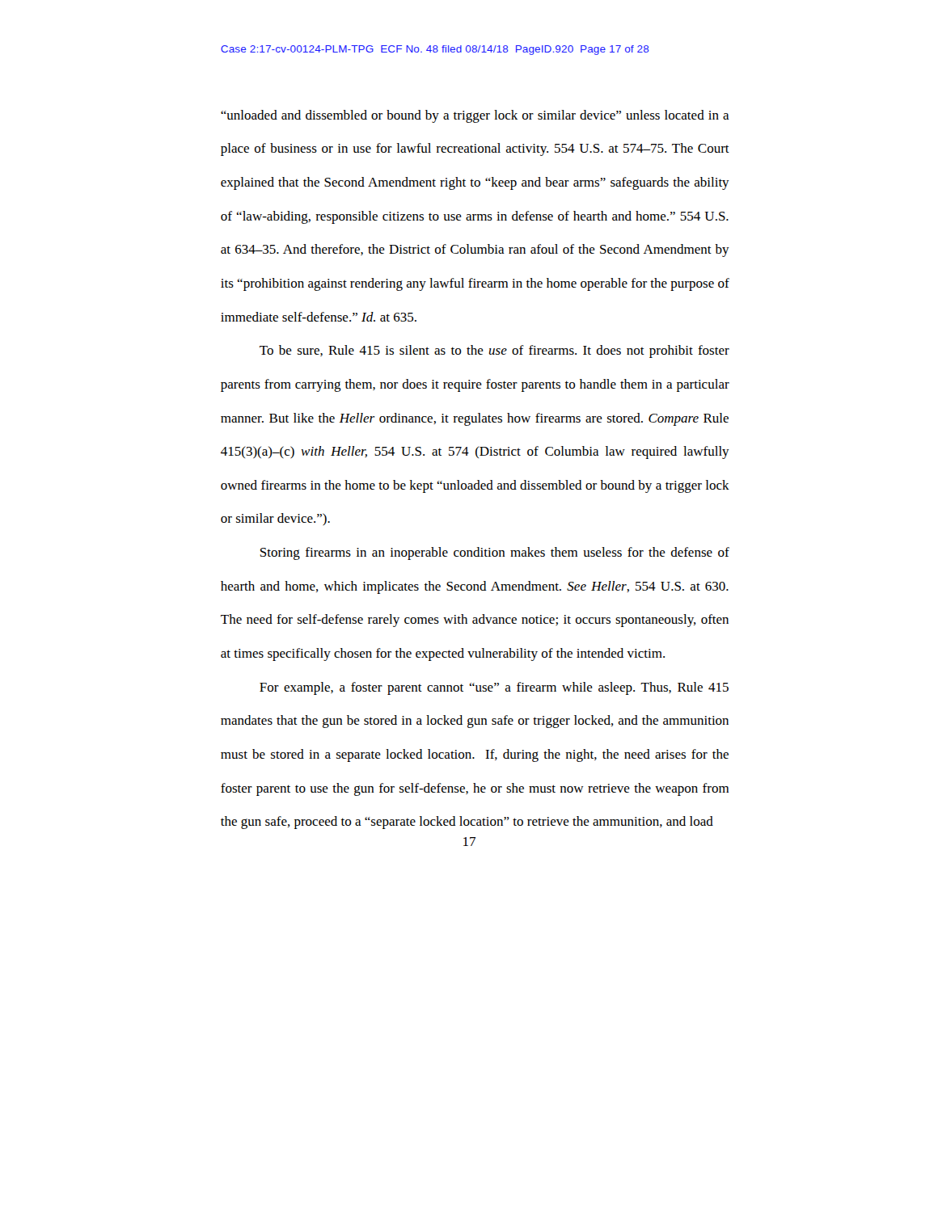Case 2:17-cv-00124-PLM-TPG ECF No. 48 filed 08/14/18 PageID.920 Page 17 of 28
“unloaded and dissembled or bound by a trigger lock or similar device” unless located in a place of business or in use for lawful recreational activity. 554 U.S. at 574–75. The Court explained that the Second Amendment right to “keep and bear arms” safeguards the ability of “law-abiding, responsible citizens to use arms in defense of hearth and home.” 554 U.S. at 634–35. And therefore, the District of Columbia ran afoul of the Second Amendment by its “prohibition against rendering any lawful firearm in the home operable for the purpose of immediate self-defense.” Id. at 635.
To be sure, Rule 415 is silent as to the use of firearms. It does not prohibit foster parents from carrying them, nor does it require foster parents to handle them in a particular manner. But like the Heller ordinance, it regulates how firearms are stored. Compare Rule 415(3)(a)–(c) with Heller, 554 U.S. at 574 (District of Columbia law required lawfully owned firearms in the home to be kept “unloaded and dissembled or bound by a trigger lock or similar device.”).
Storing firearms in an inoperable condition makes them useless for the defense of hearth and home, which implicates the Second Amendment. See Heller, 554 U.S. at 630. The need for self-defense rarely comes with advance notice; it occurs spontaneously, often at times specifically chosen for the expected vulnerability of the intended victim.
For example, a foster parent cannot “use” a firearm while asleep. Thus, Rule 415 mandates that the gun be stored in a locked gun safe or trigger locked, and the ammunition must be stored in a separate locked location. If, during the night, the need arises for the foster parent to use the gun for self-defense, he or she must now retrieve the weapon from the gun safe, proceed to a “separate locked location” to retrieve the ammunition, and load
17